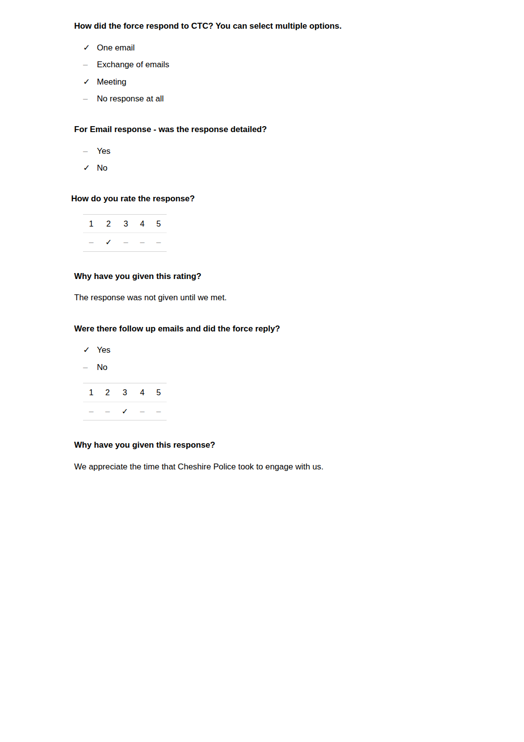How did the force respond to CTC? You can select multiple options.
✓One email
–Exchange of emails
✓Meeting
–No response at all
For Email response - was the response detailed?
–Yes
✓No
How do you rate the response?
| 1 | 2 | 3 | 4 | 5 |
| – | ✓ | – | – | – |
Why have you given this rating?
The response was not given until we met.
Were there follow up emails and did the force reply?
✓Yes
–No
| 1 | 2 | 3 | 4 | 5 |
| – | – | ✓ | – | – |
Why have you given this response?
We appreciate the time that Cheshire Police took to engage with us.